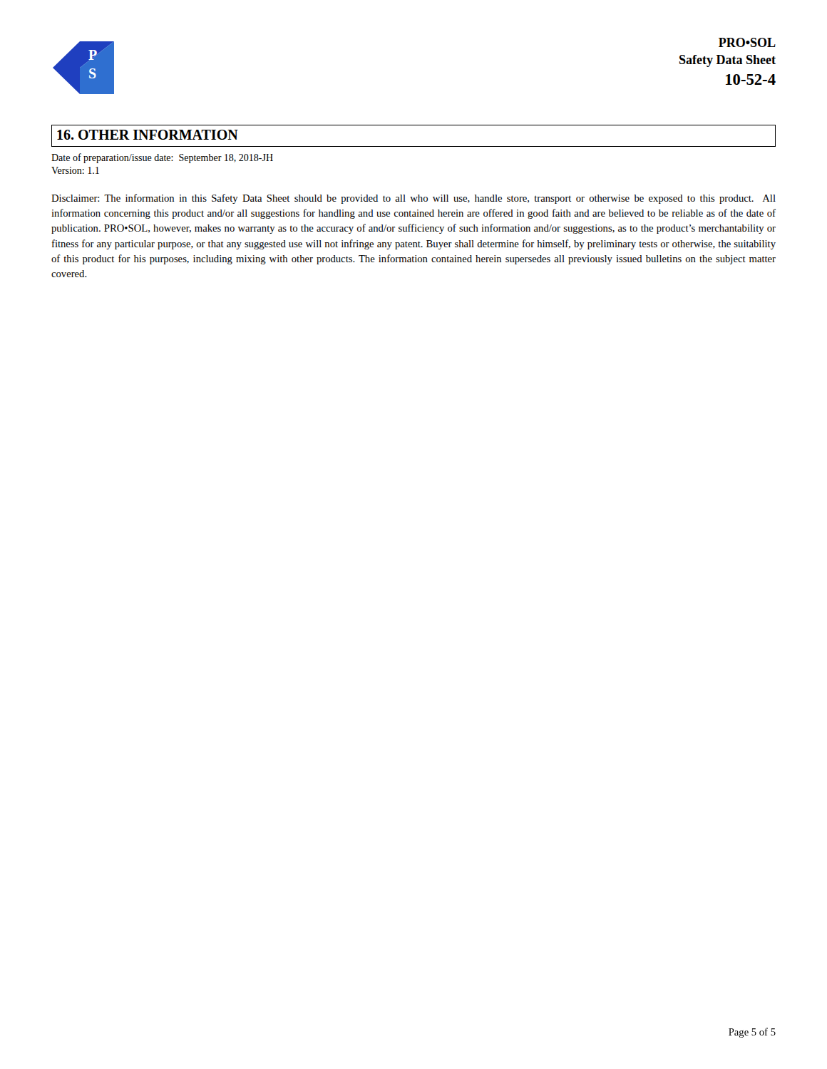P S
PRO•SOL
Safety Data Sheet
10-52-4
16. OTHER INFORMATION
Date of preparation/issue date: September 18, 2018-JH
Version: 1.1
Disclaimer: The information in this Safety Data Sheet should be provided to all who will use, handle store, transport or otherwise be exposed to this product. All information concerning this product and/or all suggestions for handling and use contained herein are offered in good faith and are believed to be reliable as of the date of publication. PRO•SOL, however, makes no warranty as to the accuracy of and/or sufficiency of such information and/or suggestions, as to the product’s merchantability or fitness for any particular purpose, or that any suggested use will not infringe any patent. Buyer shall determine for himself, by preliminary tests or otherwise, the suitability of this product for his purposes, including mixing with other products. The information contained herein supersedes all previously issued bulletins on the subject matter covered.
Page 5 of 5